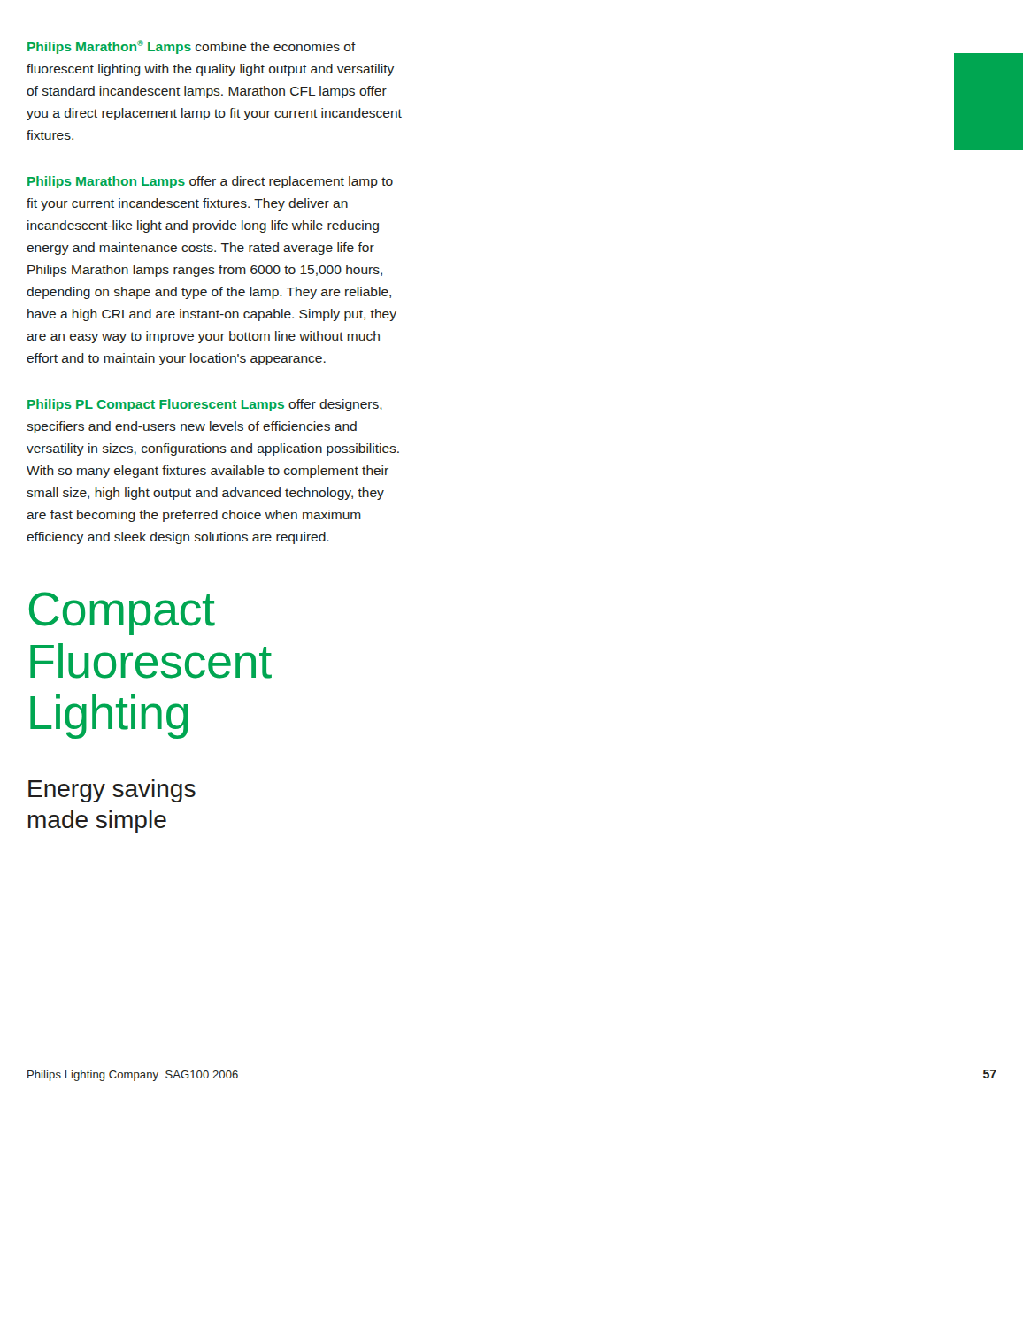Compact
Fluorescent
Lighting
Energy savings
made simple
Philips Marathon® Lamps combine the economies of fluorescent lighting with the quality light output and versatility of standard incandescent lamps. Marathon CFL lamps offer you a direct replacement lamp to fit your current incandescent fixtures.
Philips Marathon Lamps offer a direct replacement lamp to fit your current incandescent fixtures. They deliver an incandescent-like light and provide long life while reducing energy and maintenance costs. The rated average life for Philips Marathon lamps ranges from 6000 to 15,000 hours, depending on shape and type of the lamp. They are reliable, have a high CRI and are instant-on capable. Simply put, they are an easy way to improve your bottom line without much effort and to maintain your location's appearance.
Philips PL Compact Fluorescent Lamps offer designers, specifiers and end-users new levels of efficiencies and versatility in sizes, configurations and application possibilities. With so many elegant fixtures available to complement their small size, high light output and advanced technology, they are fast becoming the preferred choice when maximum efficiency and sleek design solutions are required.
Philips Lighting Company SAG100 2006
57